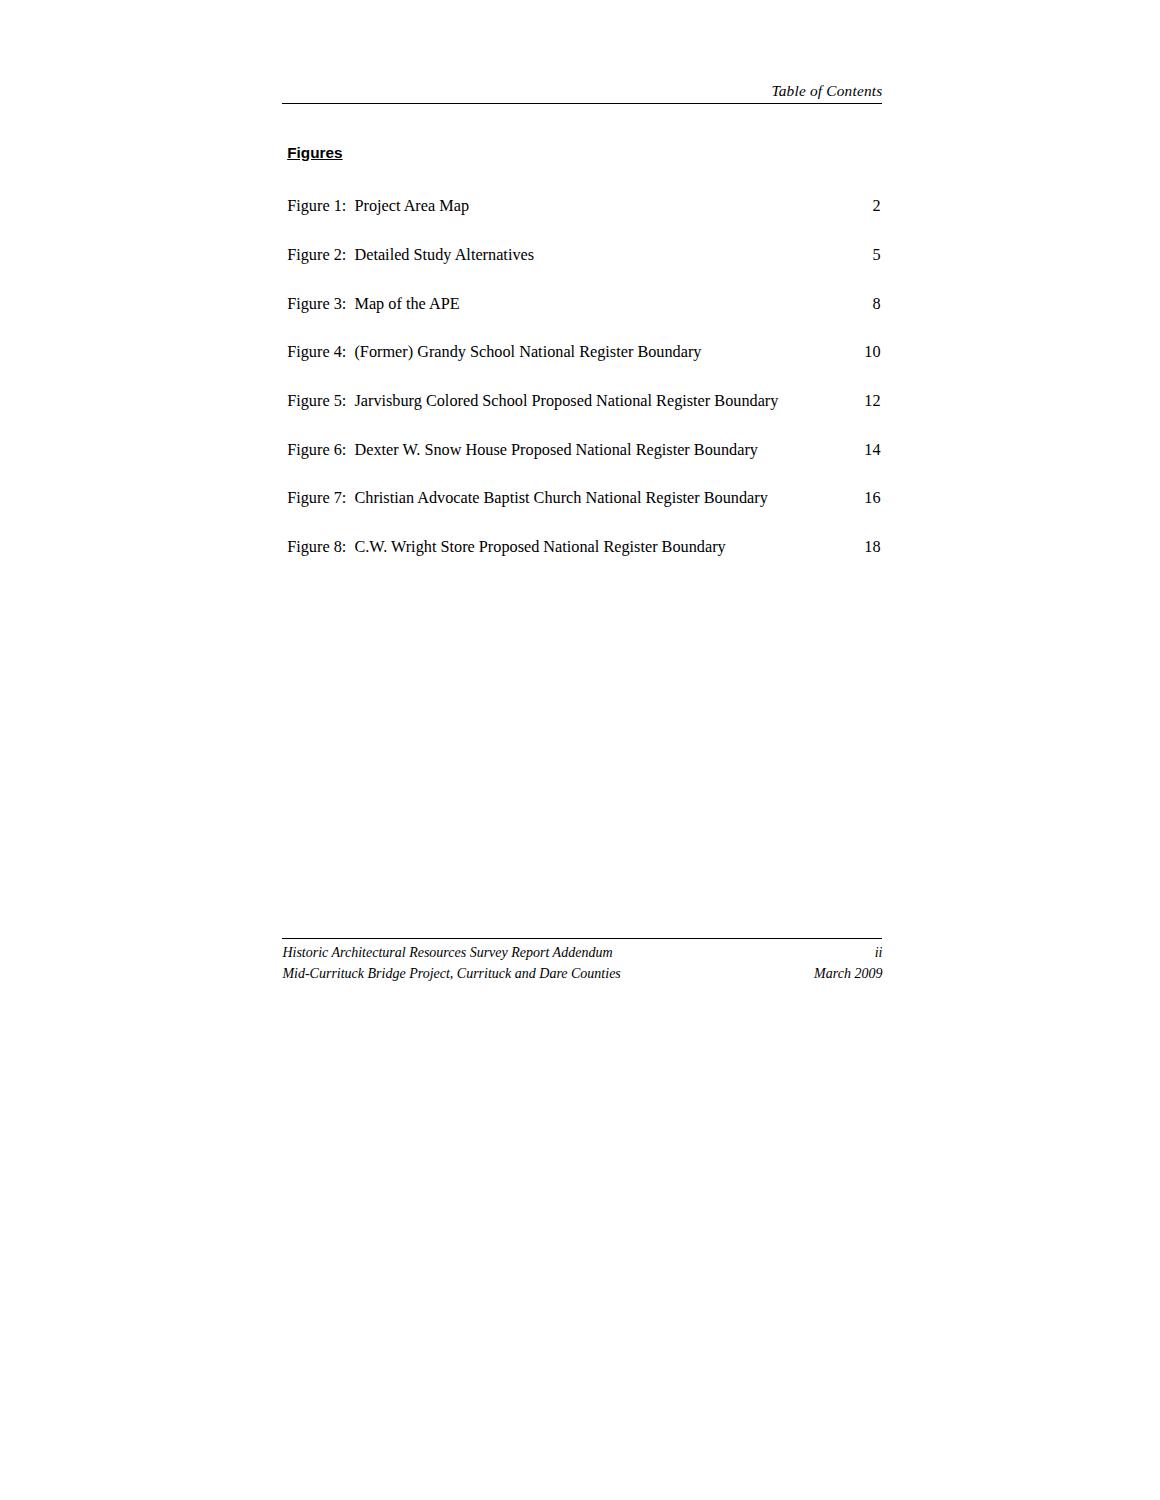Table of Contents
Figures
Figure 1: Project Area Map 2
Figure 2: Detailed Study Alternatives 5
Figure 3: Map of the APE 8
Figure 4: (Former) Grandy School National Register Boundary 10
Figure 5: Jarvisburg Colored School Proposed National Register Boundary 12
Figure 6: Dexter W. Snow House Proposed National Register Boundary 14
Figure 7: Christian Advocate Baptist Church National Register Boundary 16
Figure 8: C.W. Wright Store Proposed National Register Boundary 18
Historic Architectural Resources Survey Report Addendum
Mid-Currituck Bridge Project, Currituck and Dare Counties
ii
March 2009